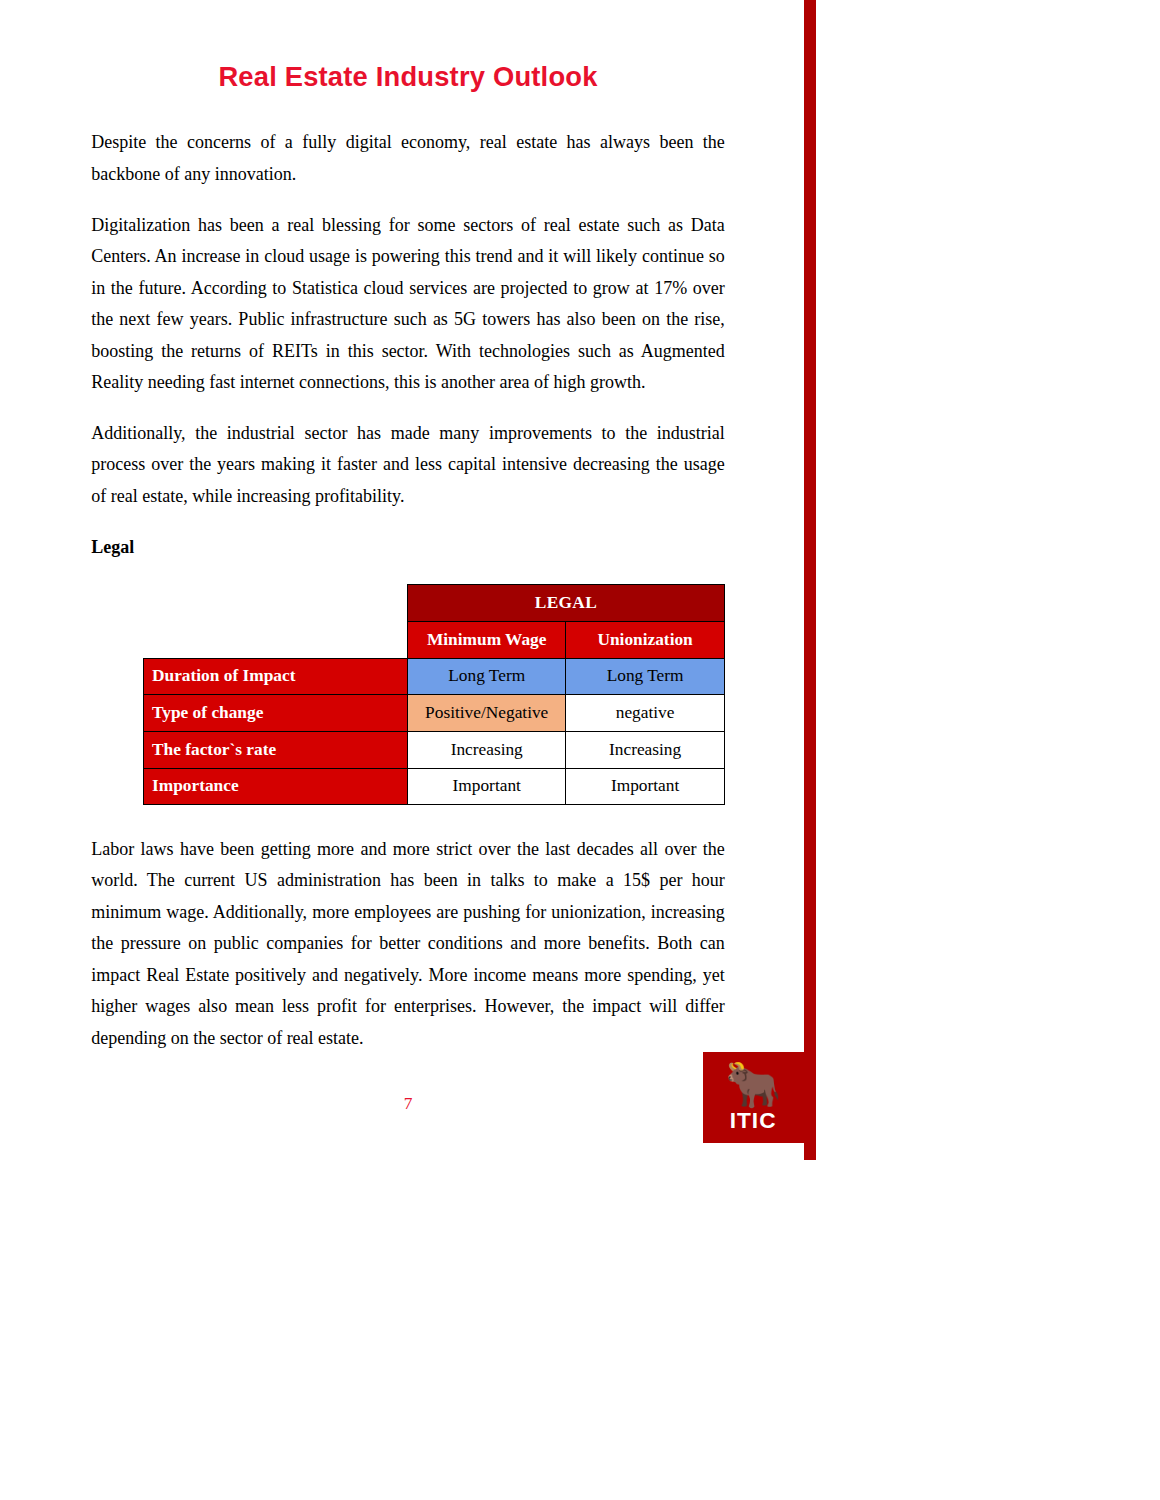Real Estate Industry Outlook
Despite the concerns of a fully digital economy, real estate has always been the backbone of any innovation.
Digitalization has been a real blessing for some sectors of real estate such as Data Centers. An increase in cloud usage is powering this trend and it will likely continue so in the future. According to Statistica cloud services are projected to grow at 17% over the next few years. Public infrastructure such as 5G towers has also been on the rise, boosting the returns of REITs in this sector. With technologies such as Augmented Reality needing fast internet connections, this is another area of high growth.
Additionally, the industrial sector has made many improvements to the industrial process over the years making it faster and less capital intensive decreasing the usage of real estate, while increasing profitability.
Legal
| | LEGAL |
| | Minimum Wage | Unionization |
| Duration of Impact | Long Term | Long Term |
| Type of change | Positive/Negative | negative |
| The factor`s rate | Increasing | Increasing |
| Importance | Important | Important |
Labor laws have been getting more and more strict over the last decades all over the world. The current US administration has been in talks to make a 15$ per hour minimum wage. Additionally, more employees are pushing for unionization, increasing the pressure on public companies for better conditions and more benefits. Both can impact Real Estate positively and negatively. More income means more spending, yet higher wages also mean less profit for enterprises. However, the impact will differ depending on the sector of real estate.
7
🐂
ITIC